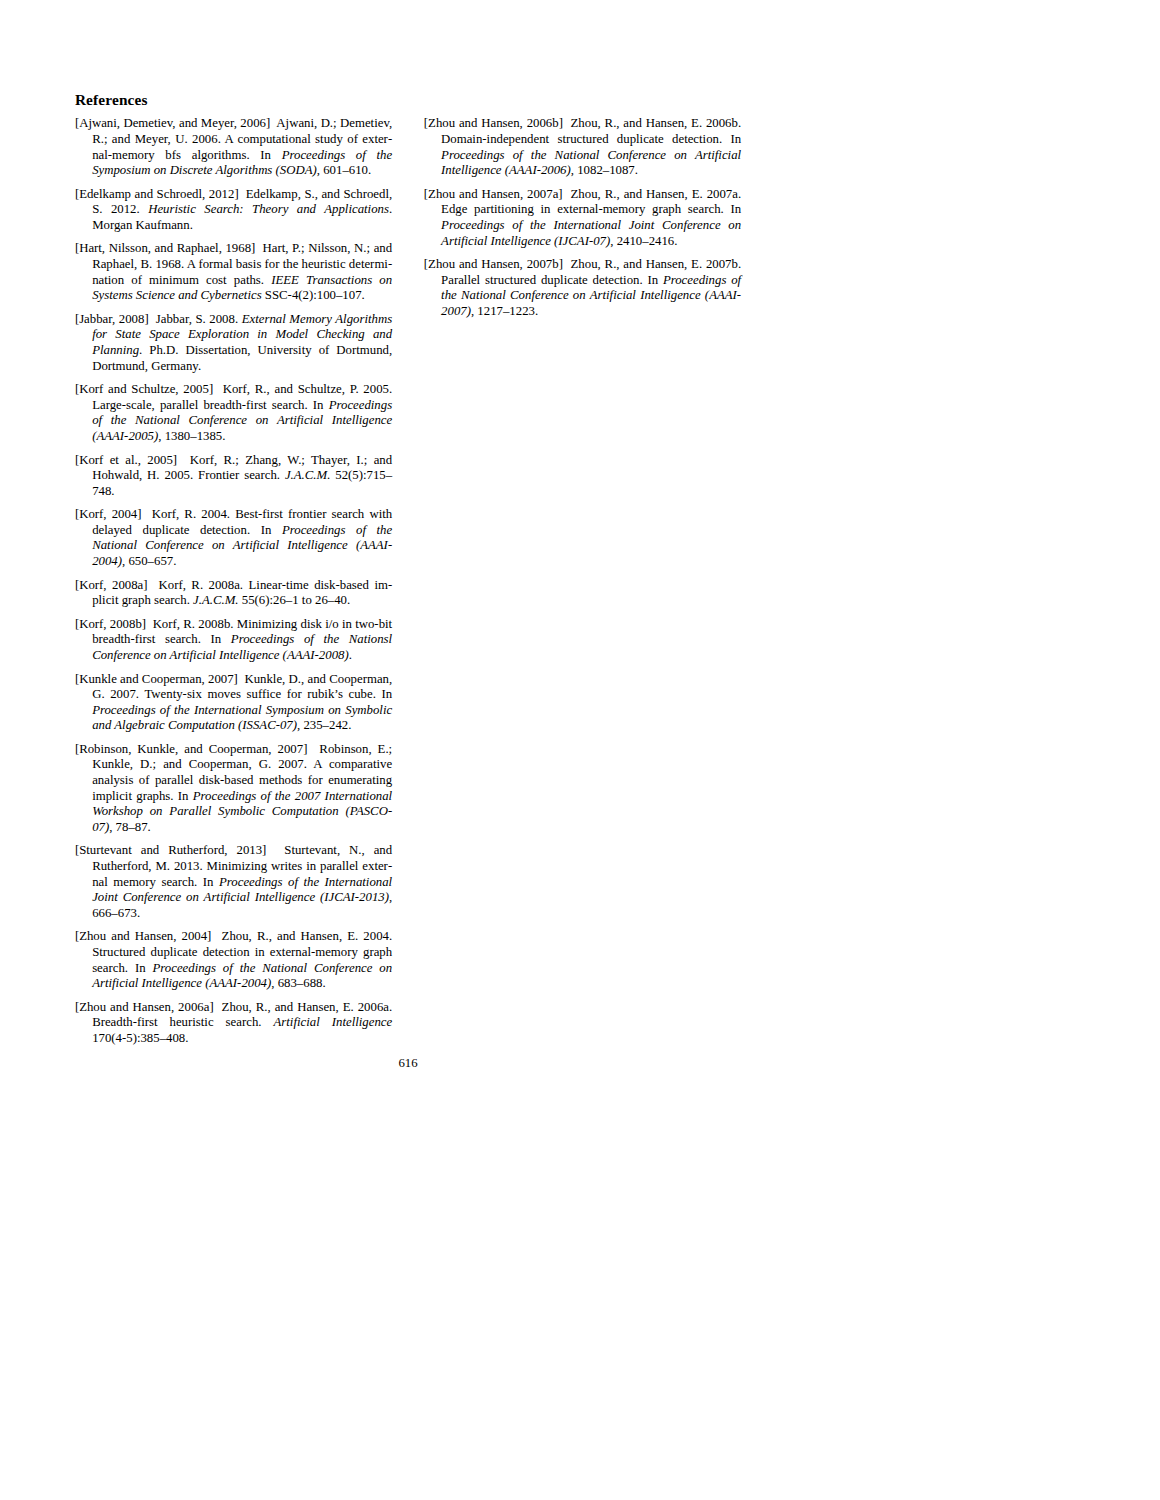References
[Ajwani, Demetiev, and Meyer, 2006] Ajwani, D.; Demetiev, R.; and Meyer, U. 2006. A computational study of external-memory bfs algorithms. In Proceedings of the Symposium on Discrete Algorithms (SODA), 601–610.
[Edelkamp and Schroedl, 2012] Edelkamp, S., and Schroedl, S. 2012. Heuristic Search: Theory and Applications. Morgan Kaufmann.
[Hart, Nilsson, and Raphael, 1968] Hart, P.; Nilsson, N.; and Raphael, B. 1968. A formal basis for the heuristic determination of minimum cost paths. IEEE Transactions on Systems Science and Cybernetics SSC-4(2):100–107.
[Jabbar, 2008] Jabbar, S. 2008. External Memory Algorithms for State Space Exploration in Model Checking and Planning. Ph.D. Dissertation, University of Dortmund, Dortmund, Germany.
[Korf and Schultze, 2005] Korf, R., and Schultze, P. 2005. Large-scale, parallel breadth-first search. In Proceedings of the National Conference on Artificial Intelligence (AAAI-2005), 1380–1385.
[Korf et al., 2005] Korf, R.; Zhang, W.; Thayer, I.; and Hohwald, H. 2005. Frontier search. J.A.C.M. 52(5):715–748.
[Korf, 2004] Korf, R. 2004. Best-first frontier search with delayed duplicate detection. In Proceedings of the National Conference on Artificial Intelligence (AAAI-2004), 650–657.
[Korf, 2008a] Korf, R. 2008a. Linear-time disk-based implicit graph search. J.A.C.M. 55(6):26–1 to 26–40.
[Korf, 2008b] Korf, R. 2008b. Minimizing disk i/o in two-bit breadth-first search. In Proceedings of the Nationsl Conference on Artificial Intelligence (AAAI-2008).
[Kunkle and Cooperman, 2007] Kunkle, D., and Cooperman, G. 2007. Twenty-six moves suffice for rubik’s cube. In Proceedings of the International Symposium on Symbolic and Algebraic Computation (ISSAC-07), 235–242.
[Robinson, Kunkle, and Cooperman, 2007] Robinson, E.; Kunkle, D.; and Cooperman, G. 2007. A comparative analysis of parallel disk-based methods for enumerating implicit graphs. In Proceedings of the 2007 International Workshop on Parallel Symbolic Computation (PASCO-07), 78–87.
[Sturtevant and Rutherford, 2013] Sturtevant, N., and Rutherford, M. 2013. Minimizing writes in parallel external memory search. In Proceedings of the International Joint Conference on Artificial Intelligence (IJCAI-2013), 666–673.
[Zhou and Hansen, 2004] Zhou, R., and Hansen, E. 2004. Structured duplicate detection in external-memory graph search. In Proceedings of the National Conference on Artificial Intelligence (AAAI-2004), 683–688.
[Zhou and Hansen, 2006a] Zhou, R., and Hansen, E. 2006a. Breadth-first heuristic search. Artificial Intelligence 170(4-5):385–408.
[Zhou and Hansen, 2006b] Zhou, R., and Hansen, E. 2006b. Domain-independent structured duplicate detection. In Proceedings of the National Conference on Artificial Intelligence (AAAI-2006), 1082–1087.
[Zhou and Hansen, 2007a] Zhou, R., and Hansen, E. 2007a. Edge partitioning in external-memory graph search. In Proceedings of the International Joint Conference on Artificial Intelligence (IJCAI-07), 2410–2416.
[Zhou and Hansen, 2007b] Zhou, R., and Hansen, E. 2007b. Parallel structured duplicate detection. In Proceedings of the National Conference on Artificial Intelligence (AAAI-2007), 1217–1223.
616